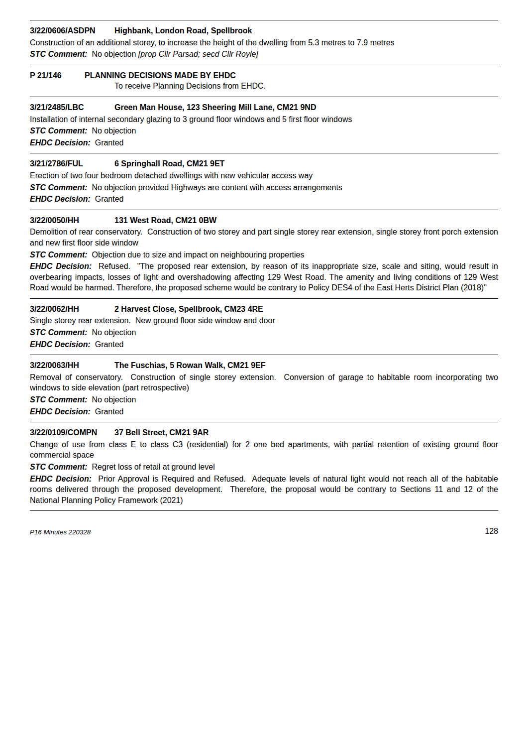3/22/0606/ASDPNHighbank, London Road, Spellbrook
Construction of an additional storey, to increase the height of the dwelling from 5.3 metres to 7.9 metres
STC Comment: No objection [prop Cllr Parsad; secd Cllr Royle]
P 21/146 PLANNING DECISIONS MADE BY EHDC
To receive Planning Decisions from EHDC.
3/21/2485/LBCGreen Man House, 123 Sheering Mill Lane, CM21 9ND
Installation of internal secondary glazing to 3 ground floor windows and 5 first floor windows
STC Comment: No objection
EHDC Decision: Granted
3/21/2786/FUL6 Springhall Road, CM21 9ET
Erection of two four bedroom detached dwellings with new vehicular access way
STC Comment: No objection provided Highways are content with access arrangements
EHDC Decision: Granted
3/22/0050/HH131 West Road, CM21 0BW
Demolition of rear conservatory. Construction of two storey and part single storey rear extension, single storey front porch extension and new first floor side window
STC Comment: Objection due to size and impact on neighbouring properties
EHDC Decision: Refused. "The proposed rear extension, by reason of its inappropriate size, scale and siting, would result in overbearing impacts, losses of light and overshadowing affecting 129 West Road. The amenity and living conditions of 129 West Road would be harmed. Therefore, the proposed scheme would be contrary to Policy DES4 of the East Herts District Plan (2018)"
3/22/0062/HH2 Harvest Close, Spellbrook, CM23 4RE
Single storey rear extension. New ground floor side window and door
STC Comment: No objection
EHDC Decision: Granted
3/22/0063/HHThe Fuschias, 5 Rowan Walk, CM21 9EF
Removal of conservatory. Construction of single storey extension. Conversion of garage to habitable room incorporating two windows to side elevation (part retrospective)
STC Comment: No objection
EHDC Decision: Granted
3/22/0109/COMPN37 Bell Street, CM21 9AR
Change of use from class E to class C3 (residential) for 2 one bed apartments, with partial retention of existing ground floor commercial space
STC Comment: Regret loss of retail at ground level
EHDC Decision: Prior Approval is Required and Refused. Adequate levels of natural light would not reach all of the habitable rooms delivered through the proposed development. Therefore, the proposal would be contrary to Sections 11 and 12 of the National Planning Policy Framework (2021)
P16 Minutes 220328
128